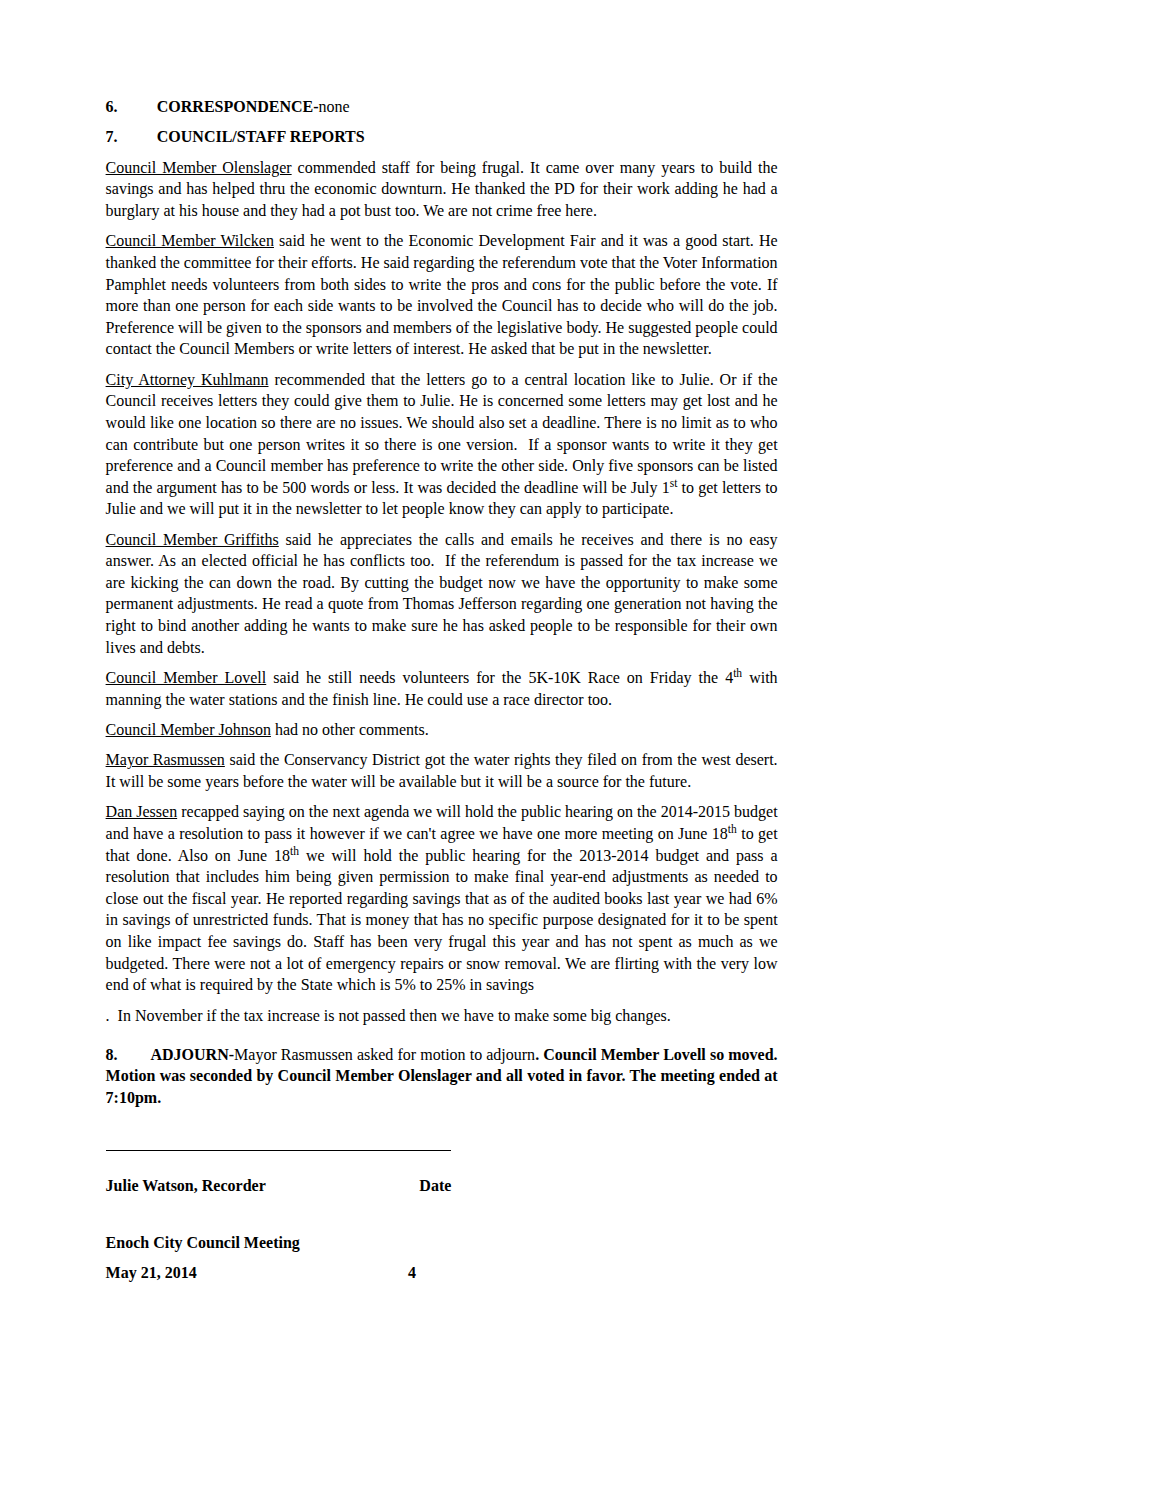6. CORRESPONDENCE-none
7. COUNCIL/STAFF REPORTS
Council Member Olenslager commended staff for being frugal. It came over many years to build the savings and has helped thru the economic downturn. He thanked the PD for their work adding he had a burglary at his house and they had a pot bust too. We are not crime free here.
Council Member Wilcken said he went to the Economic Development Fair and it was a good start. He thanked the committee for their efforts. He said regarding the referendum vote that the Voter Information Pamphlet needs volunteers from both sides to write the pros and cons for the public before the vote. If more than one person for each side wants to be involved the Council has to decide who will do the job. Preference will be given to the sponsors and members of the legislative body. He suggested people could contact the Council Members or write letters of interest. He asked that be put in the newsletter.
City Attorney Kuhlmann recommended that the letters go to a central location like to Julie. Or if the Council receives letters they could give them to Julie. He is concerned some letters may get lost and he would like one location so there are no issues. We should also set a deadline. There is no limit as to who can contribute but one person writes it so there is one version. If a sponsor wants to write it they get preference and a Council member has preference to write the other side. Only five sponsors can be listed and the argument has to be 500 words or less. It was decided the deadline will be July 1st to get letters to Julie and we will put it in the newsletter to let people know they can apply to participate.
Council Member Griffiths said he appreciates the calls and emails he receives and there is no easy answer. As an elected official he has conflicts too. If the referendum is passed for the tax increase we are kicking the can down the road. By cutting the budget now we have the opportunity to make some permanent adjustments. He read a quote from Thomas Jefferson regarding one generation not having the right to bind another adding he wants to make sure he has asked people to be responsible for their own lives and debts.
Council Member Lovell said he still needs volunteers for the 5K-10K Race on Friday the 4th with manning the water stations and the finish line. He could use a race director too.
Council Member Johnson had no other comments.
Mayor Rasmussen said the Conservancy District got the water rights they filed on from the west desert. It will be some years before the water will be available but it will be a source for the future.
Dan Jessen recapped saying on the next agenda we will hold the public hearing on the 2014-2015 budget and have a resolution to pass it however if we can't agree we have one more meeting on June 18th to get that done. Also on June 18th we will hold the public hearing for the 2013-2014 budget and pass a resolution that includes him being given permission to make final year-end adjustments as needed to close out the fiscal year. He reported regarding savings that as of the audited books last year we had 6% in savings of unrestricted funds. That is money that has no specific purpose designated for it to be spent on like impact fee savings do. Staff has been very frugal this year and has not spent as much as we budgeted. There were not a lot of emergency repairs or snow removal. We are flirting with the very low end of what is required by the State which is 5% to 25% in savings
. In November if the tax increase is not passed then we have to make some big changes.
8. ADJOURN-Mayor Rasmussen asked for motion to adjourn. Council Member Lovell so moved. Motion was seconded by Council Member Olenslager and all voted in favor. The meeting ended at 7:10pm.
Julie Watson, RecorderDate
Enoch City Council Meeting
May 21, 20144